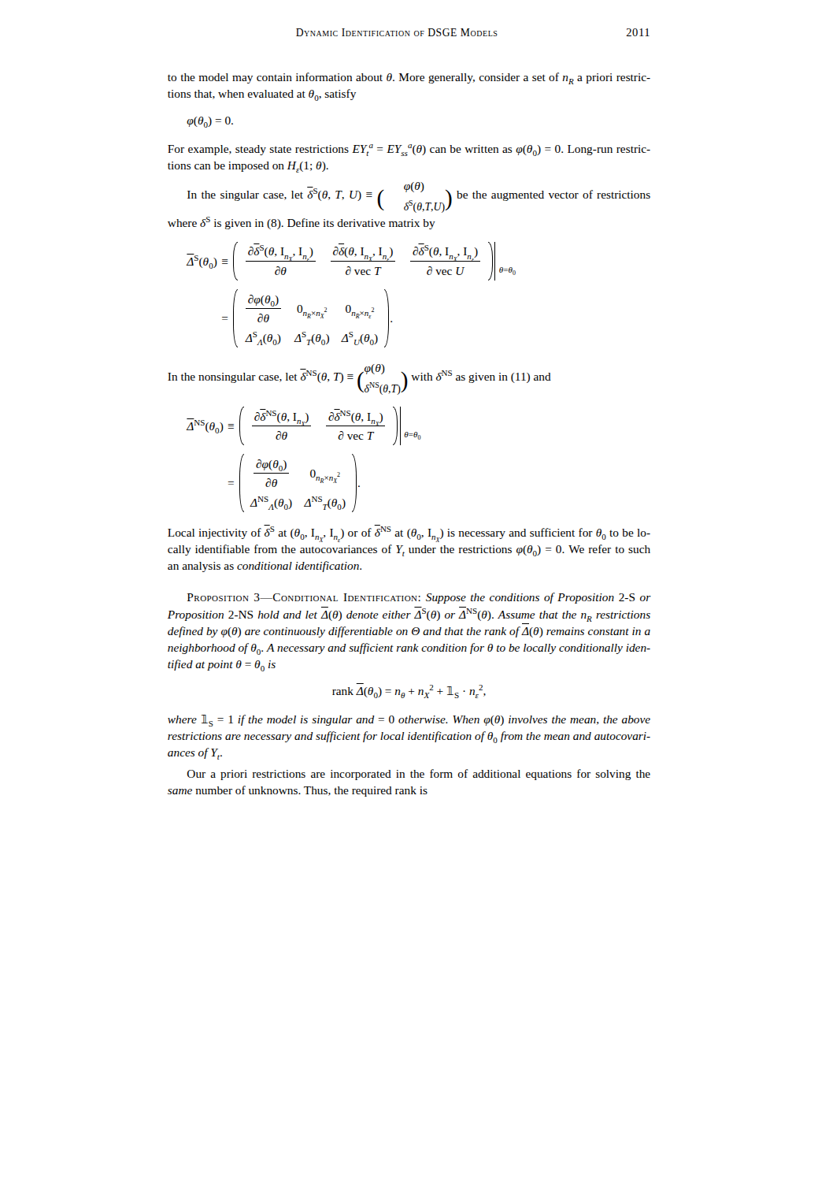Dynamic Identification of DSGE Models 2011
to the model may contain information about θ. More generally, consider a set of nR a priori restrictions that, when evaluated at θ0, satisfy
φ(θ0) = 0.
For example, steady state restrictions EYta = EYssa(θ) can be written as φ(θ0) = 0. Long-run restrictions can be imposed on Hε(1; θ).
In the singular case, let δS(θ, T, U) ≡ (φ(θ) δS(θ,T,U)) be the augmented vector of restrictions where δS is given in (8). Define its derivative matrix by
ΔS(θ0) ≡
| ∂ δ S ( θ , I n X , I n ε ) ∂ θ | ∂ δ ( θ , I n X , I n ε ) ∂ vec T | ∂ δ S ( θ , I n X , I n ε ) ∂ vec U |
θ=θ0
ΔS(θ0) =
| ∂ φ ( θ 0 ) ∂ θ | 0 n R × n X 2 | 0 n R × n ε 2 |
| Δ S Λ ( θ 0 ) | Δ S T ( θ 0 ) | Δ S U ( θ 0 ) |
.
In the nonsingular case, let δNS(θ, T) ≡ (φ(θ) δNS(θ,T)) with δNS as given in (11) and
ΔNS(θ0) ≡
| ∂ δ NS ( θ , I n X ) ∂ θ | ∂ δ NS ( θ , I n X ) ∂ vec T |
θ=θ0
ΔNS(θ0) =
| ∂ φ ( θ 0 ) ∂ θ | 0 n R × n X 2 |
| Δ NS Λ ( θ 0 ) | Δ NS T ( θ 0 ) |
.
Local injectivity of δS at (θ0, InX, Inε) or of δNS at (θ0, InX) is necessary and sufficient for θ0 to be locally identifiable from the autocovariances of Yt under the restrictions φ(θ0) = 0. We refer to such an analysis as conditional identification.
Proposition 3—Conditional Identification: Suppose the conditions of Proposition 2-S or Proposition 2-NS hold and let Δ(θ) denote either ΔS(θ) or ΔNS(θ). Assume that the nR restrictions defined by φ(θ) are continuously differentiable on Θ and that the rank of Δ(θ) remains constant in a neighborhood of θ0. A necessary and sufficient rank condition for θ to be locally conditionally identified at point θ = θ0 is
rank Δ(θ0) = nθ + nX2 + S · nε2,
where S = 1 if the model is singular and = 0 otherwise. When φ(θ) involves the mean, the above restrictions are necessary and sufficient for local identification of θ0 from the mean and autocovariances of Yt.
Our a priori restrictions are incorporated in the form of additional equations for solving the same number of unknowns. Thus, the required rank is